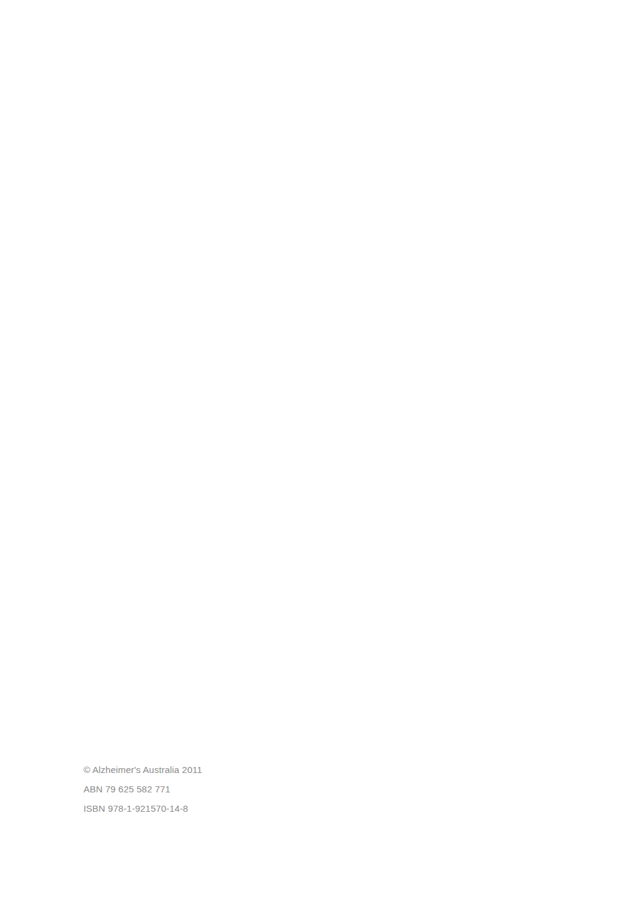© Alzheimer's Australia 2011
ABN 79 625 582 771
ISBN 978-1-921570-14-8